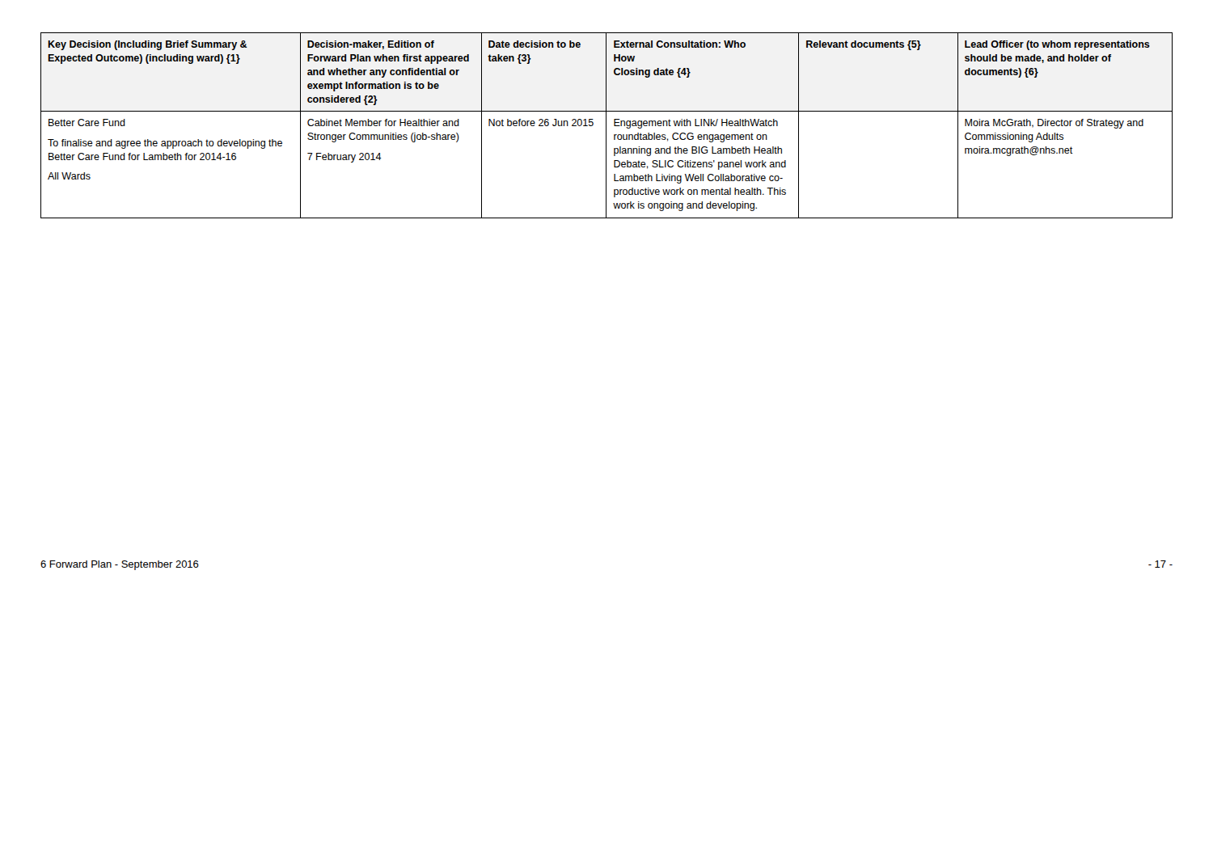| Key Decision (Including Brief Summary & Expected Outcome) (including ward) {1} | Decision-maker, Edition of Forward Plan when first appeared and whether any confidential or exempt Information is to be considered {2} | Date decision to be taken {3} | External Consultation: Who How Closing date {4} | Relevant documents {5} | Lead Officer (to whom representations should be made, and holder of documents) {6} |
| --- | --- | --- | --- | --- | --- |
| Better Care Fund To finalise and agree the approach to developing the Better Care Fund for Lambeth for 2014-16 All Wards | Cabinet Member for Healthier and Stronger Communities (job-share) 7 February 2014 | Not before 26 Jun 2015 | Engagement with LINk/ HealthWatch roundtables, CCG engagement on planning and the BIG Lambeth Health Debate, SLIC Citizens' panel work and Lambeth Living Well Collaborative co-productive work on mental health. This work is ongoing and developing. | | Moira McGrath, Director of Strategy and Commissioning Adults moira.mcgrath@nhs.net |
6 Forward Plan - September 2016
- 17 -